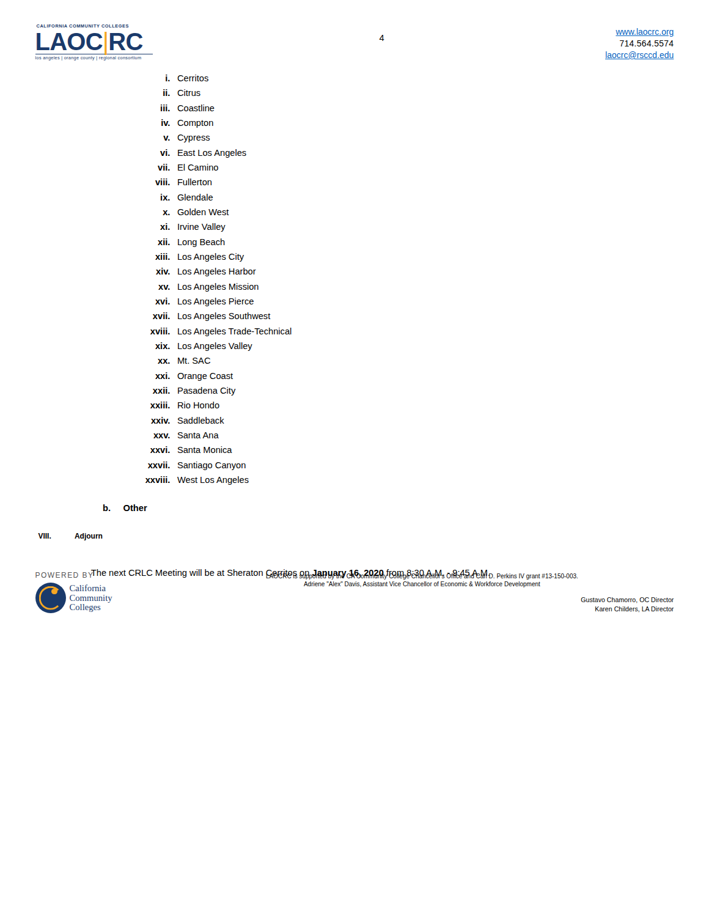CALIFORNIA COMMUNITY COLLEGES
LAOC|RC
los angeles | orange county | regional consortium
4
www.laocrc.org
714.564.5574
laocrc@rsccd.edu
i. Cerritos
ii. Citrus
iii. Coastline
iv. Compton
v. Cypress
vi. East Los Angeles
vii. El Camino
viii. Fullerton
ix. Glendale
x. Golden West
xi. Irvine Valley
xii. Long Beach
xiii. Los Angeles City
xiv. Los Angeles Harbor
xv. Los Angeles Mission
xvi. Los Angeles Pierce
xvii. Los Angeles Southwest
xviii. Los Angeles Trade-Technical
xix. Los Angeles Valley
xx. Mt. SAC
xxi. Orange Coast
xxii. Pasadena City
xxiii. Rio Hondo
xxiv. Saddleback
xxv. Santa Ana
xxvi. Santa Monica
xxvii. Santiago Canyon
xxviii. West Los Angeles
b. Other
VIII. Adjourn
The next CRLC Meeting will be at Sheraton Cerritos on January 16, 2020 from 8:30 A.M. - 9:45 A.M.
POWERED BY
California
Community
Colleges
LAOCRC is supported by the CA Community College Chancellor's Office and Carl D. Perkins IV grant #13-150-003.
Adriene "Alex" Davis, Assistant Vice Chancellor of Economic & Workforce Development
Gustavo Chamorro, OC Director
Karen Childers, LA Director